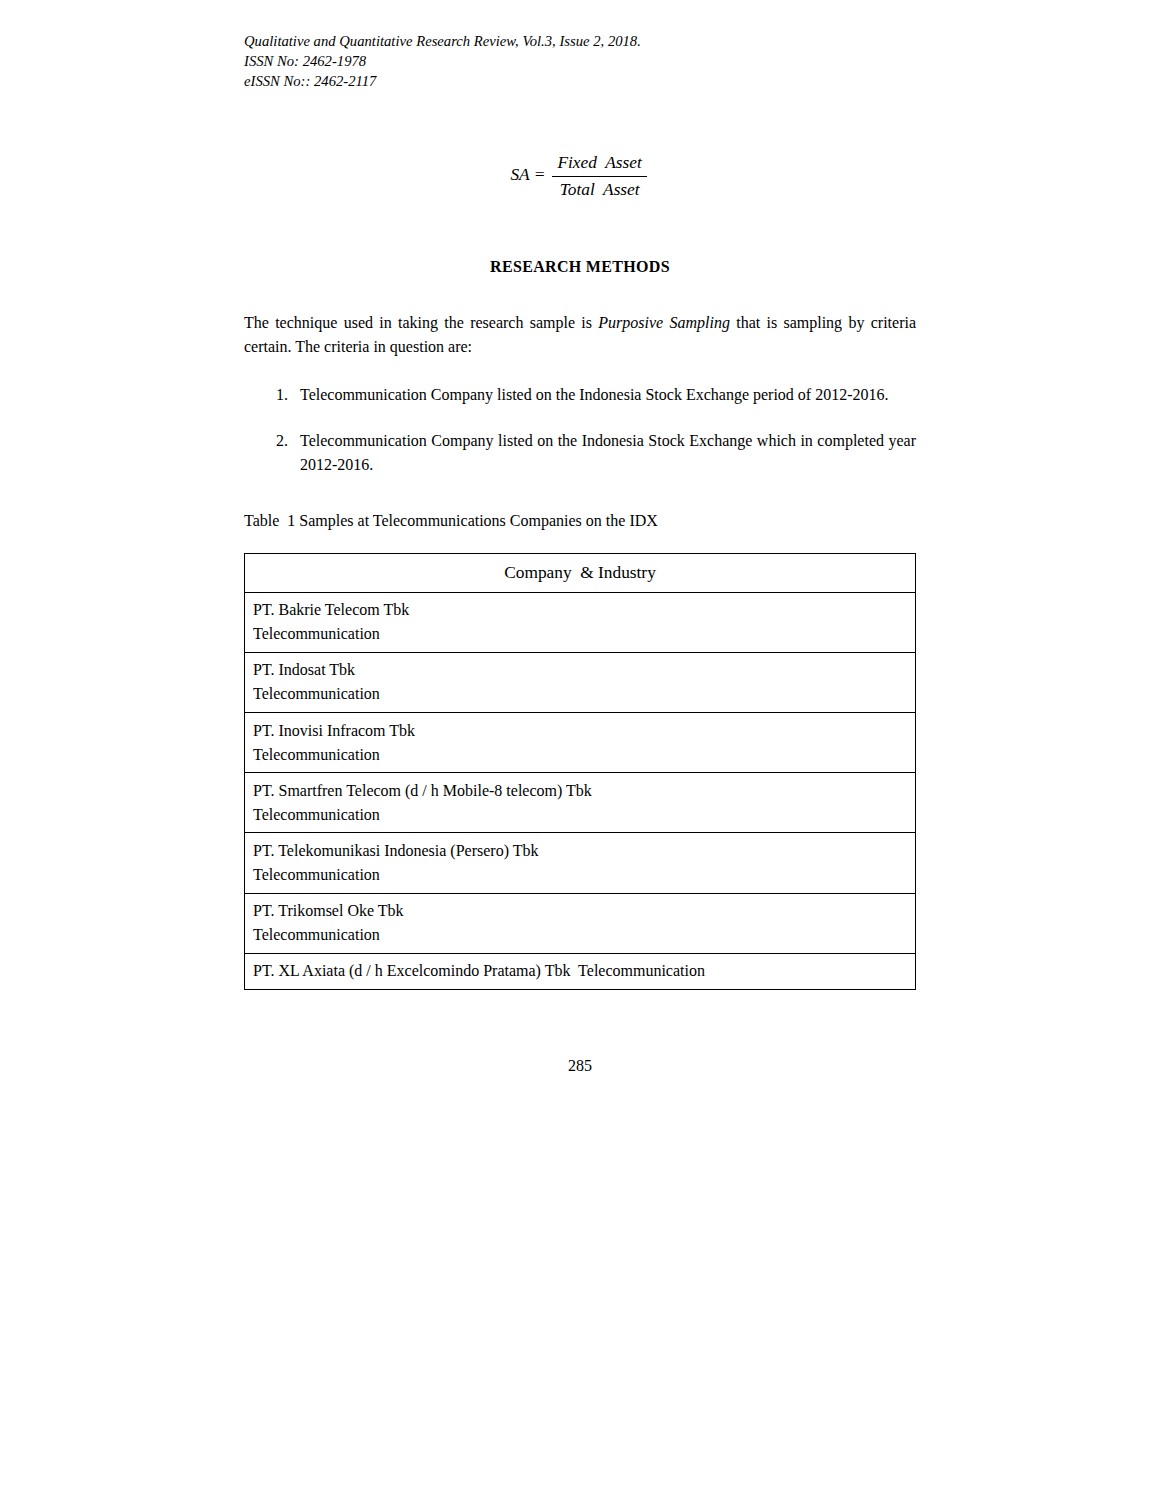Qualitative and Quantitative Research Review, Vol.3, Issue 2, 2018.
ISSN No: 2462-1978
eISSN No:: 2462-2117
SA = Fixed Asset Total Asset
RESEARCH METHODS
The technique used in taking the research sample is Purposive Sampling that is sampling by criteria certain. The criteria in question are:
Telecommunication Company listed on the Indonesia Stock Exchange period of 2012-2016.
Telecommunication Company listed on the Indonesia Stock Exchange which in completed year 2012-2016.
Table 1 Samples at Telecommunications Companies on the IDX
| Company & Industry |
| --- |
| PT. Bakrie Telecom Tbk Telecommunication |
| PT. Indosat Tbk Telecommunication |
| PT. Inovisi Infracom Tbk Telecommunication |
| PT. Smartfren Telecom (d / h Mobile-8 telecom) Tbk Telecommunication |
| PT. Telekomunikasi Indonesia (Persero) Tbk Telecommunication |
| PT. Trikomsel Oke Tbk Telecommunication |
| PT. XL Axiata (d / h Excelcomindo Pratama) Tbk Telecommunication |
285